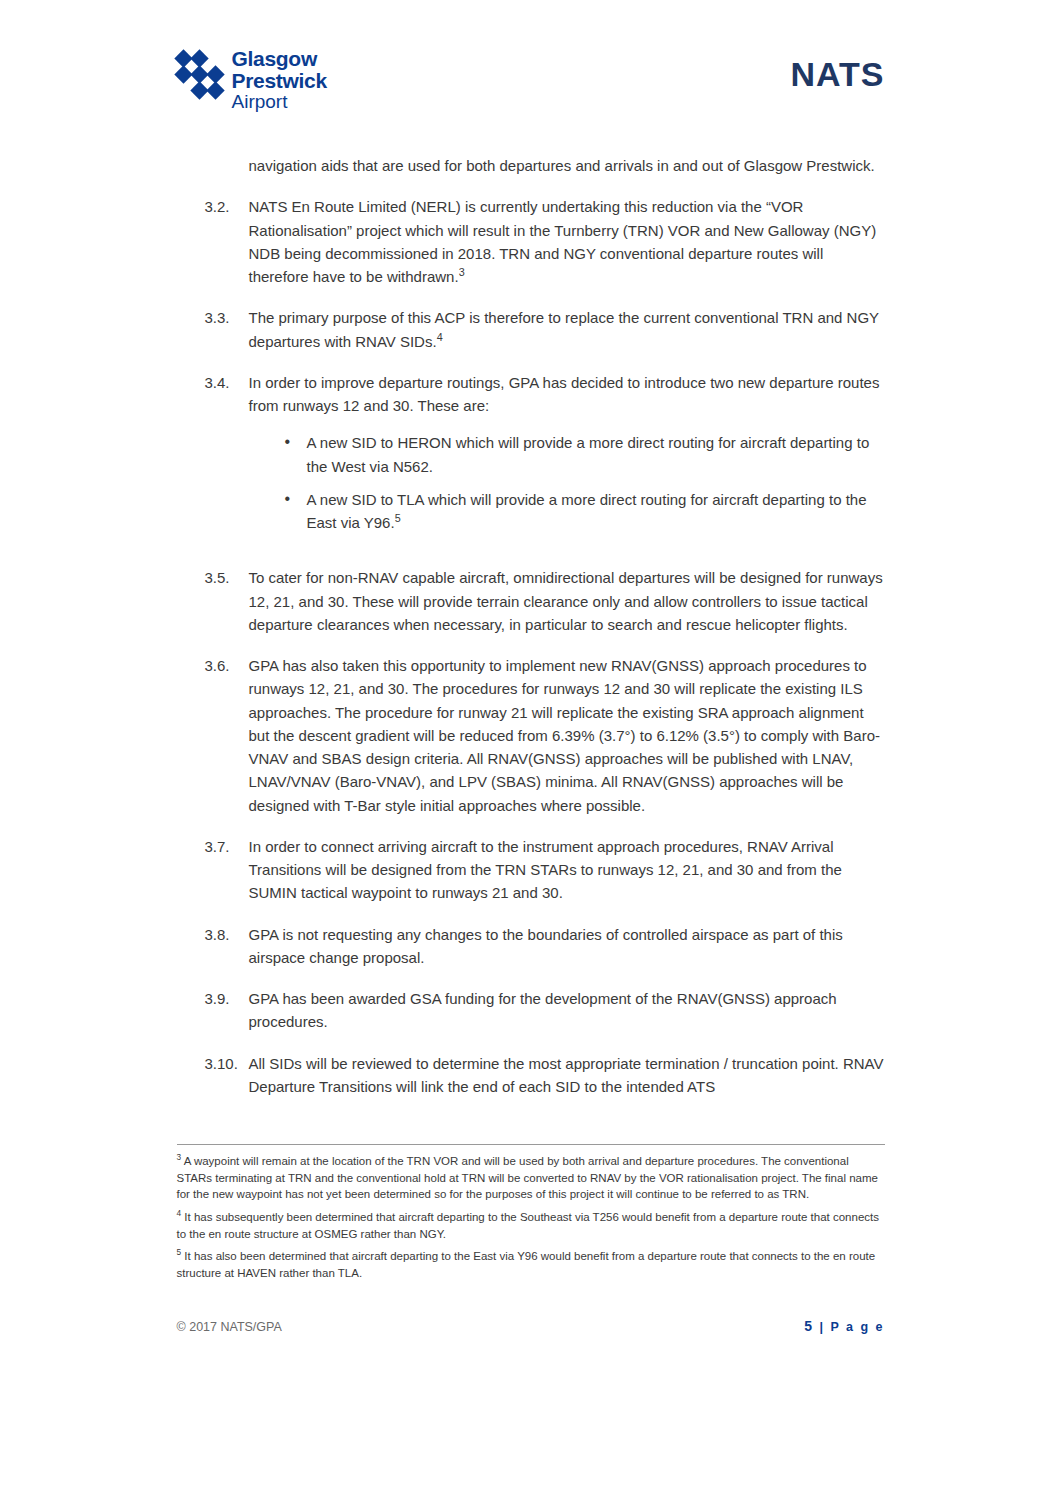Glasgow Prestwick Airport
NATS
navigation aids that are used for both departures and arrivals in and out of Glasgow Prestwick.
3.2.
NATS En Route Limited (NERL) is currently undertaking this reduction via the “VOR Rationalisation” project which will result in the Turnberry (TRN) VOR and New Galloway (NGY) NDB being decommissioned in 2018. TRN and NGY conventional departure routes will therefore have to be withdrawn.3
3.3.
The primary purpose of this ACP is therefore to replace the current conventional TRN and NGY departures with RNAV SIDs.4
3.4.
In order to improve departure routings, GPA has decided to introduce two new departure routes from runways 12 and 30. These are:
A new SID to HERON which will provide a more direct routing for aircraft departing to the West via N562.
A new SID to TLA which will provide a more direct routing for aircraft departing to the East via Y96.5
3.5.
To cater for non-RNAV capable aircraft, omnidirectional departures will be designed for runways 12, 21, and 30. These will provide terrain clearance only and allow controllers to issue tactical departure clearances when necessary, in particular to search and rescue helicopter flights.
3.6.
GPA has also taken this opportunity to implement new RNAV(GNSS) approach procedures to runways 12, 21, and 30. The procedures for runways 12 and 30 will replicate the existing ILS approaches. The procedure for runway 21 will replicate the existing SRA approach alignment but the descent gradient will be reduced from 6.39% (3.7°) to 6.12% (3.5°) to comply with Baro-VNAV and SBAS design criteria. All RNAV(GNSS) approaches will be published with LNAV, LNAV/VNAV (Baro-VNAV), and LPV (SBAS) minima. All RNAV(GNSS) approaches will be designed with T-Bar style initial approaches where possible.
3.7.
In order to connect arriving aircraft to the instrument approach procedures, RNAV Arrival Transitions will be designed from the TRN STARs to runways 12, 21, and 30 and from the SUMIN tactical waypoint to runways 21 and 30.
3.8.
GPA is not requesting any changes to the boundaries of controlled airspace as part of this airspace change proposal.
3.9.
GPA has been awarded GSA funding for the development of the RNAV(GNSS) approach procedures.
3.10.
All SIDs will be reviewed to determine the most appropriate termination / truncation point. RNAV Departure Transitions will link the end of each SID to the intended ATS
3 A waypoint will remain at the location of the TRN VOR and will be used by both arrival and departure procedures. The conventional STARs terminating at TRN and the conventional hold at TRN will be converted to RNAV by the VOR rationalisation project. The final name for the new waypoint has not yet been determined so for the purposes of this project it will continue to be referred to as TRN.
4 It has subsequently been determined that aircraft departing to the Southeast via T256 would benefit from a departure route that connects to the en route structure at OSMEG rather than NGY.
5 It has also been determined that aircraft departing to the East via Y96 would benefit from a departure route that connects to the en route structure at HAVEN rather than TLA.
© 2017 NATS/GPA
5 | P a g e